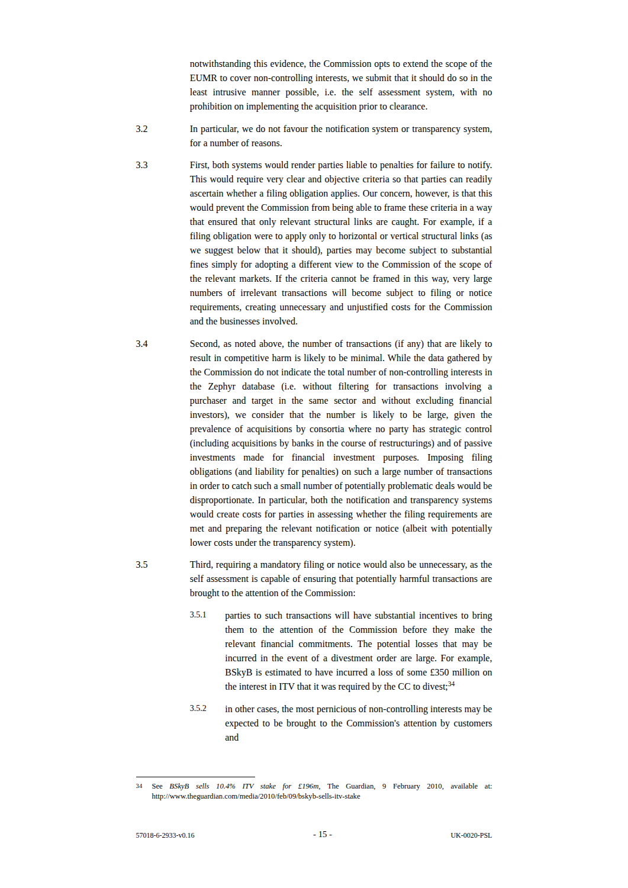notwithstanding this evidence, the Commission opts to extend the scope of the EUMR to cover non-controlling interests, we submit that it should do so in the least intrusive manner possible, i.e. the self assessment system, with no prohibition on implementing the acquisition prior to clearance.
3.2
In particular, we do not favour the notification system or transparency system, for a number of reasons.
3.3
First, both systems would render parties liable to penalties for failure to notify. This would require very clear and objective criteria so that parties can readily ascertain whether a filing obligation applies. Our concern, however, is that this would prevent the Commission from being able to frame these criteria in a way that ensured that only relevant structural links are caught. For example, if a filing obligation were to apply only to horizontal or vertical structural links (as we suggest below that it should), parties may become subject to substantial fines simply for adopting a different view to the Commission of the scope of the relevant markets. If the criteria cannot be framed in this way, very large numbers of irrelevant transactions will become subject to filing or notice requirements, creating unnecessary and unjustified costs for the Commission and the businesses involved.
3.4
Second, as noted above, the number of transactions (if any) that are likely to result in competitive harm is likely to be minimal. While the data gathered by the Commission do not indicate the total number of non-controlling interests in the Zephyr database (i.e. without filtering for transactions involving a purchaser and target in the same sector and without excluding financial investors), we consider that the number is likely to be large, given the prevalence of acquisitions by consortia where no party has strategic control (including acquisitions by banks in the course of restructurings) and of passive investments made for financial investment purposes. Imposing filing obligations (and liability for penalties) on such a large number of transactions in order to catch such a small number of potentially problematic deals would be disproportionate. In particular, both the notification and transparency systems would create costs for parties in assessing whether the filing requirements are met and preparing the relevant notification or notice (albeit with potentially lower costs under the transparency system).
3.5
Third, requiring a mandatory filing or notice would also be unnecessary, as the self assessment is capable of ensuring that potentially harmful transactions are brought to the attention of the Commission:
3.5.1
parties to such transactions will have substantial incentives to bring them to the attention of the Commission before they make the relevant financial commitments. The potential losses that may be incurred in the event of a divestment order are large. For example, BSkyB is estimated to have incurred a loss of some £350 million on the interest in ITV that it was required by the CC to divest;34
3.5.2
in other cases, the most pernicious of non-controlling interests may be expected to be brought to the Commission's attention by customers and
34
See BSkyB sells 10.4% ITV stake for £196m, The Guardian, 9 February 2010, available at: http://www.theguardian.com/media/2010/feb/09/bskyb-sells-itv-stake
57018-6-2933-v0.16
- 15 -
UK-0020-PSL